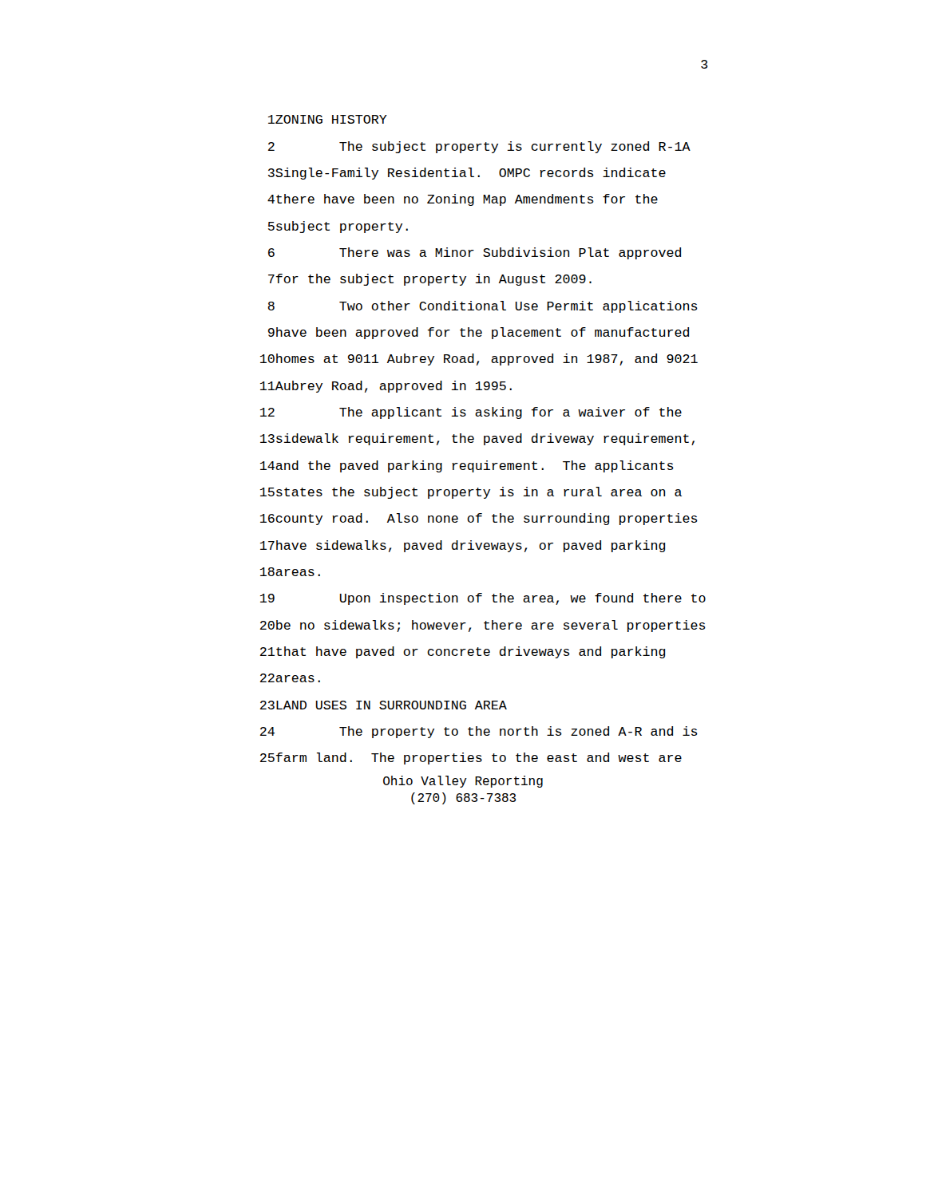3
| 1 | ZONING HISTORY |
| 2 | The subject property is currently zoned R-1A |
| 3 | Single-Family Residential. OMPC records indicate |
| 4 | there have been no Zoning Map Amendments for the |
| 5 | subject property. |
| 6 | There was a Minor Subdivision Plat approved |
| 7 | for the subject property in August 2009. |
| 8 | Two other Conditional Use Permit applications |
| 9 | have been approved for the placement of manufactured |
| 10 | homes at 9011 Aubrey Road, approved in 1987, and 9021 |
| 11 | Aubrey Road, approved in 1995. |
| 12 | The applicant is asking for a waiver of the |
| 13 | sidewalk requirement, the paved driveway requirement, |
| 14 | and the paved parking requirement. The applicants |
| 15 | states the subject property is in a rural area on a |
| 16 | county road. Also none of the surrounding properties |
| 17 | have sidewalks, paved driveways, or paved parking |
| 18 | areas. |
| 19 | Upon inspection of the area, we found there to |
| 20 | be no sidewalks; however, there are several properties |
| 21 | that have paved or concrete driveways and parking |
| 22 | areas. |
| 23 | LAND USES IN SURROUNDING AREA |
| 24 | The property to the north is zoned A-R and is |
| 25 | farm land. The properties to the east and west are |
Ohio Valley Reporting
(270) 683-7383